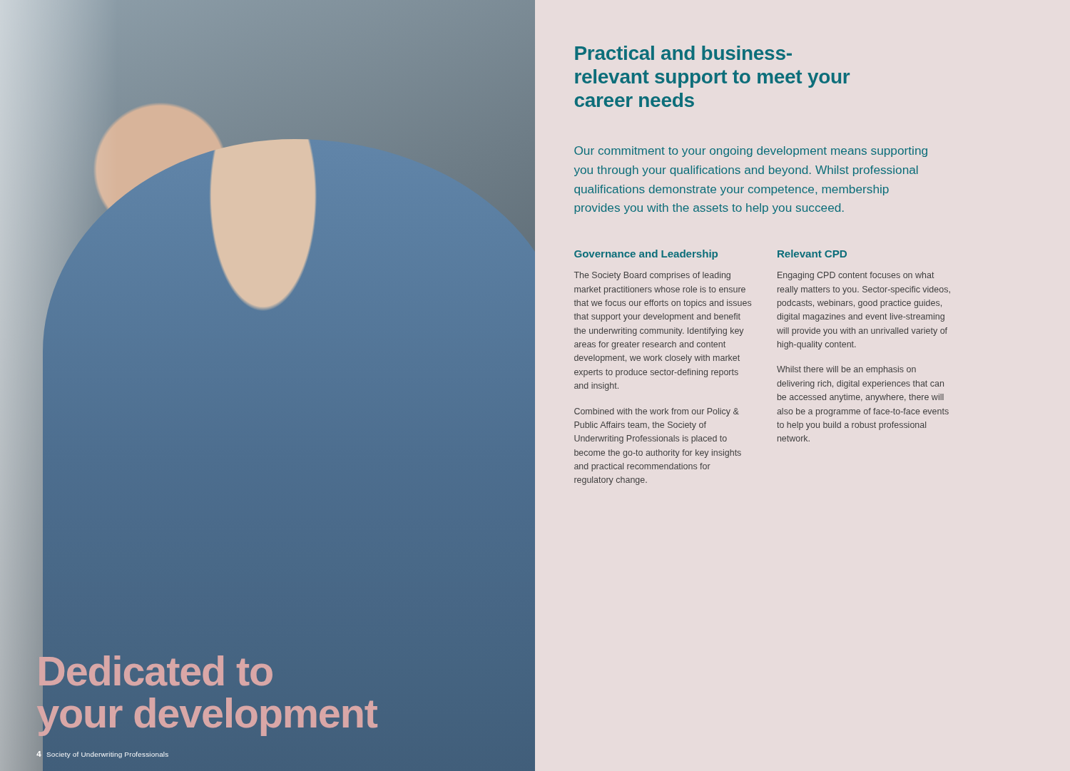Dedicated to your development
4 Society of Underwriting Professionals
Practical and business-relevant support to meet your career needs
Our commitment to your ongoing development means supporting you through your qualifications and beyond. Whilst professional qualifications demonstrate your competence, membership provides you with the assets to help you succeed.
Governance and Leadership
The Society Board comprises of leading market practitioners whose role is to ensure that we focus our efforts on topics and issues that support your development and benefit the underwriting community. Identifying key areas for greater research and content development, we work closely with market experts to produce sector-defining reports and insight.
Combined with the work from our Policy & Public Affairs team, the Society of Underwriting Professionals is placed to become the go-to authority for key insights and practical recommendations for regulatory change.
Relevant CPD
Engaging CPD content focuses on what really matters to you. Sector-specific videos, podcasts, webinars, good practice guides, digital magazines and event live-streaming will provide you with an unrivalled variety of high-quality content.
Whilst there will be an emphasis on delivering rich, digital experiences that can be accessed anytime, anywhere, there will also be a programme of face-to-face events to help you build a robust professional network.